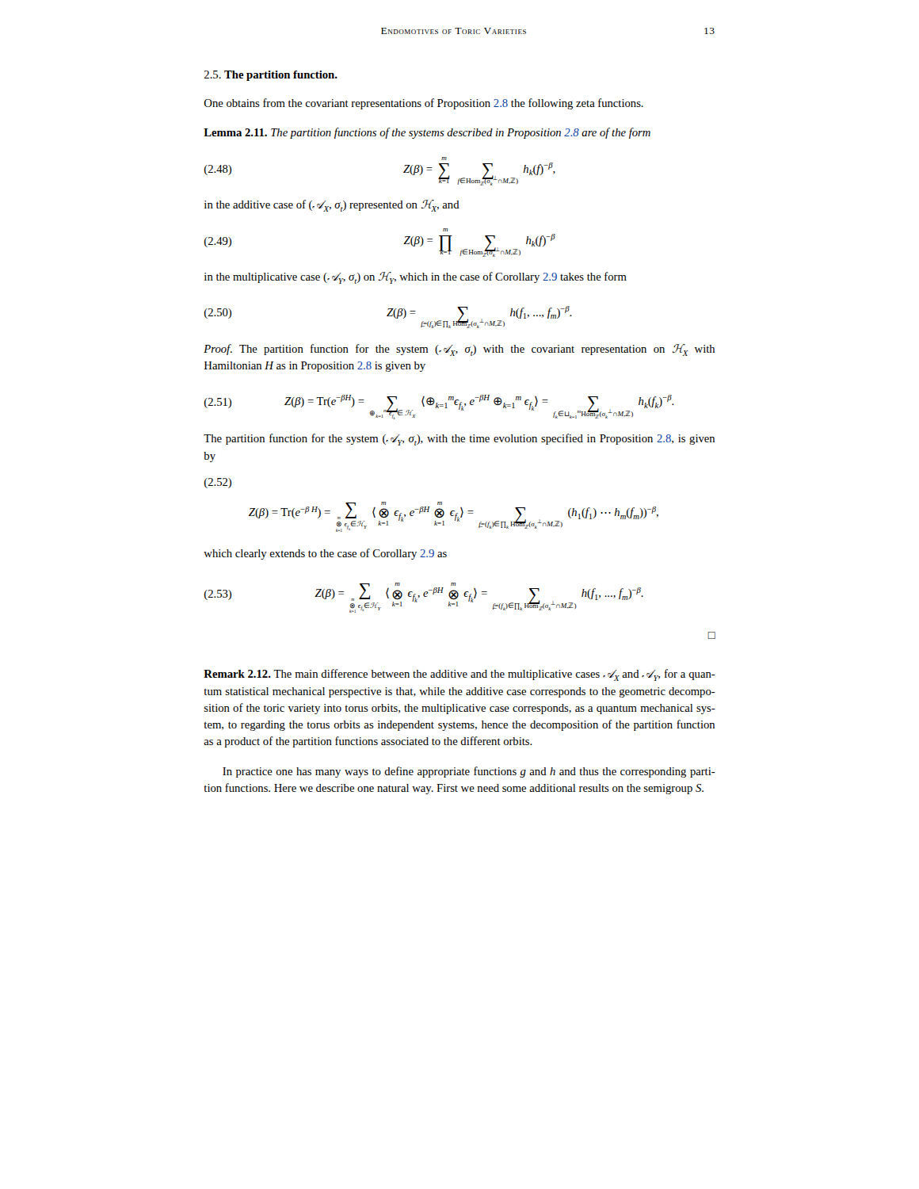Endomotives of Toric Varieties 13
2.5. The partition function.
One obtains from the covariant representations of Proposition 2.8 the following zeta functions.
Lemma 2.11. The partition functions of the systems described in Proposition 2.8 are of the form
(2.48) Z(β) = m∑k=1 ∑f∈Homℤ(σk⊥∩M,ℤ) hk(f)−β,
in the additive case of (𝒜X, σt) represented on ℋX, and
(2.49) Z(β) = m∏k=1 ∑f∈Homℤ(σk⊥∩M,ℤ) hk(f)−β
in the multiplicative case (𝒜Y, σt) on ℋY, which in the case of Corollary 2.9 takes the form
(2.50) Z(β) = ∑f̲=(fk)∈∏k Homℤ(σk⊥∩M,ℤ) h(f1, ..., fm)−β.
Proof. The partition function for the system (𝒜X, σt) with the covariant representation on ℋX with Hamiltonian H as in Proposition 2.8 is given by
(2.51) Z(β) = Tr(e−βH) = ∑⊕k=1m ϵfk ∈ ℋX ⟨⊕k=1mϵfk, e−βH ⊕k=1m ϵfk⟩ = ∑fk∈⊔k=1mHomℤ(σk⊥∩M,ℤ) hk(fk)−β.
The partition function for the system (𝒜Y, σt), with the time evolution specified in Proposition 2.8, is given by
(2.52)
Z(β) = Tr(e−β H) = ∑m⊗k=1 ϵfk∈ℋY ⟨m⊗k=1 ϵfk, e−βH m⊗k=1 ϵfk⟩ = ∑f̲=(fk)∈∏k Homℤ(σk⊥∩M,ℤ) (h1(f1) ⋯ hm(fm))−β,
which clearly extends to the case of Corollary 2.9 as
(2.53) Z(β) = ∑m⊗k=1 ϵfk∈ℋY ⟨m⊗k=1 ϵfk, e−βH m⊗k=1 ϵfk⟩ = ∑f̲=(fk)∈∏k Homℤ(σk⊥∩M,ℤ) h(f1, ..., fm)−β.
□
Remark 2.12. The main difference between the additive and the multiplicative cases 𝒜X and 𝒜Y, for a quantum statistical mechanical perspective is that, while the additive case corresponds to the geometric decomposition of the toric variety into torus orbits, the multiplicative case corresponds, as a quantum mechanical system, to regarding the torus orbits as independent systems, hence the decomposition of the partition function as a product of the partition functions associated to the different orbits.
In practice one has many ways to define appropriate functions g and h and thus the corresponding partition functions. Here we describe one natural way. First we need some additional results on the semigroup S.